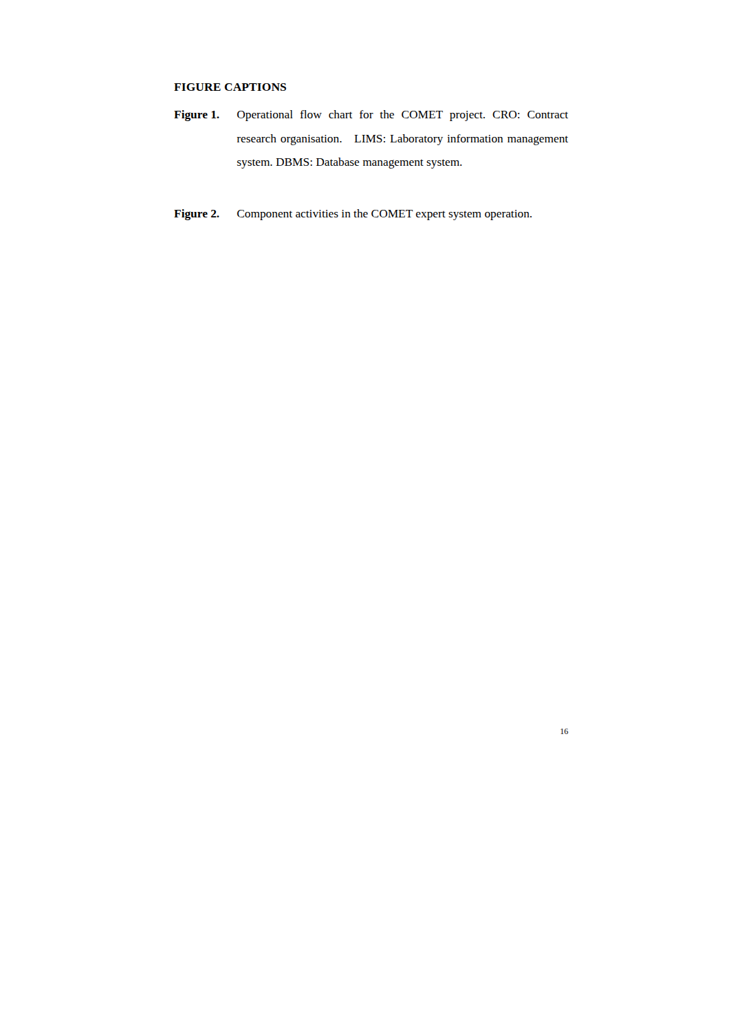FIGURE CAPTIONS
Figure 1.
Operational flow chart for the COMET project. CRO: Contract research organisation. LIMS: Laboratory information management system. DBMS: Database management system.
Figure 2.
Component activities in the COMET expert system operation.
16